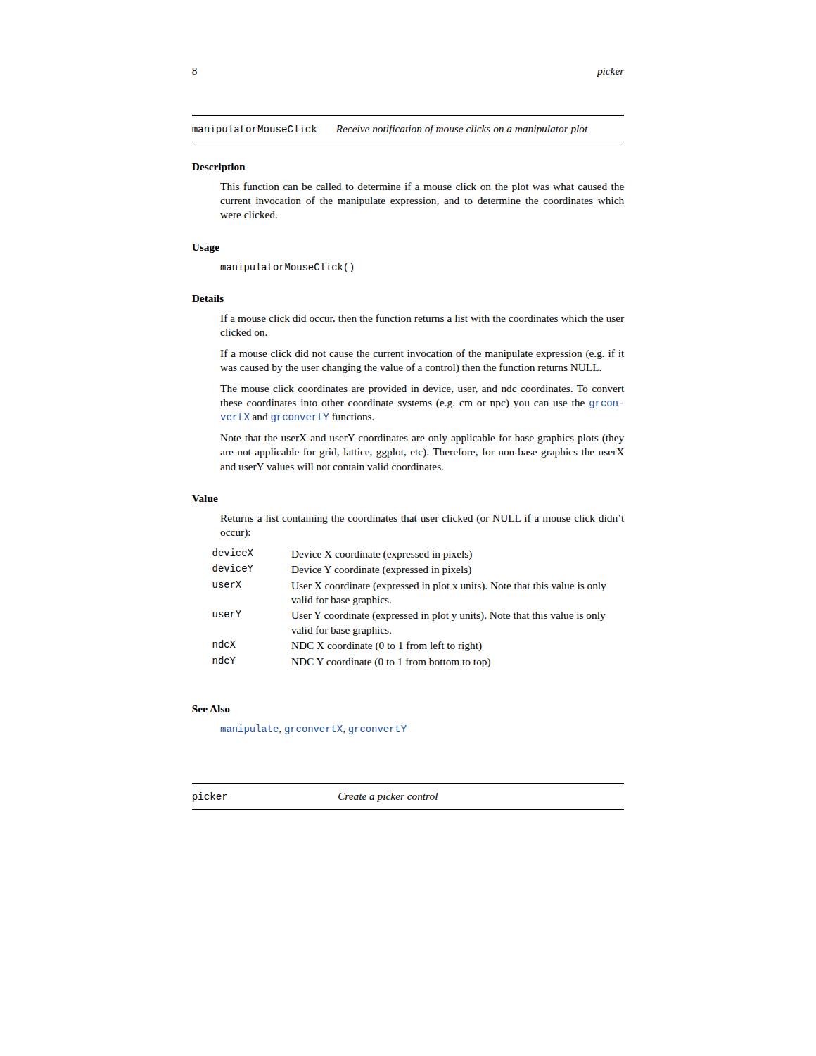8
picker
manipulatorMouseClick
Receive notification of mouse clicks on a manipulator plot
Description
This function can be called to determine if a mouse click on the plot was what caused the current invocation of the manipulate expression, and to determine the coordinates which were clicked.
Usage
manipulatorMouseClick()
Details
If a mouse click did occur, then the function returns a list with the coordinates which the user clicked on.
If a mouse click did not cause the current invocation of the manipulate expression (e.g. if it was caused by the user changing the value of a control) then the function returns NULL.
The mouse click coordinates are provided in device, user, and ndc coordinates. To convert these coordinates into other coordinate systems (e.g. cm or npc) you can use the grconvertX and grconvertY functions.
Note that the userX and userY coordinates are only applicable for base graphics plots (they are not applicable for grid, lattice, ggplot, etc). Therefore, for non-base graphics the userX and userY values will not contain valid coordinates.
Value
Returns a list containing the coordinates that user clicked (or NULL if a mouse click didn’t occur):
| deviceX | Device X coordinate (expressed in pixels) |
| deviceY | Device Y coordinate (expressed in pixels) |
| userX | User X coordinate (expressed in plot x units). Note that this value is only valid for base graphics. |
| userY | User Y coordinate (expressed in plot y units). Note that this value is only valid for base graphics. |
| ndcX | NDC X coordinate (0 to 1 from left to right) |
| ndcY | NDC Y coordinate (0 to 1 from bottom to top) |
See Also
manipulate, grconvertX, grconvertY
picker
Create a picker control